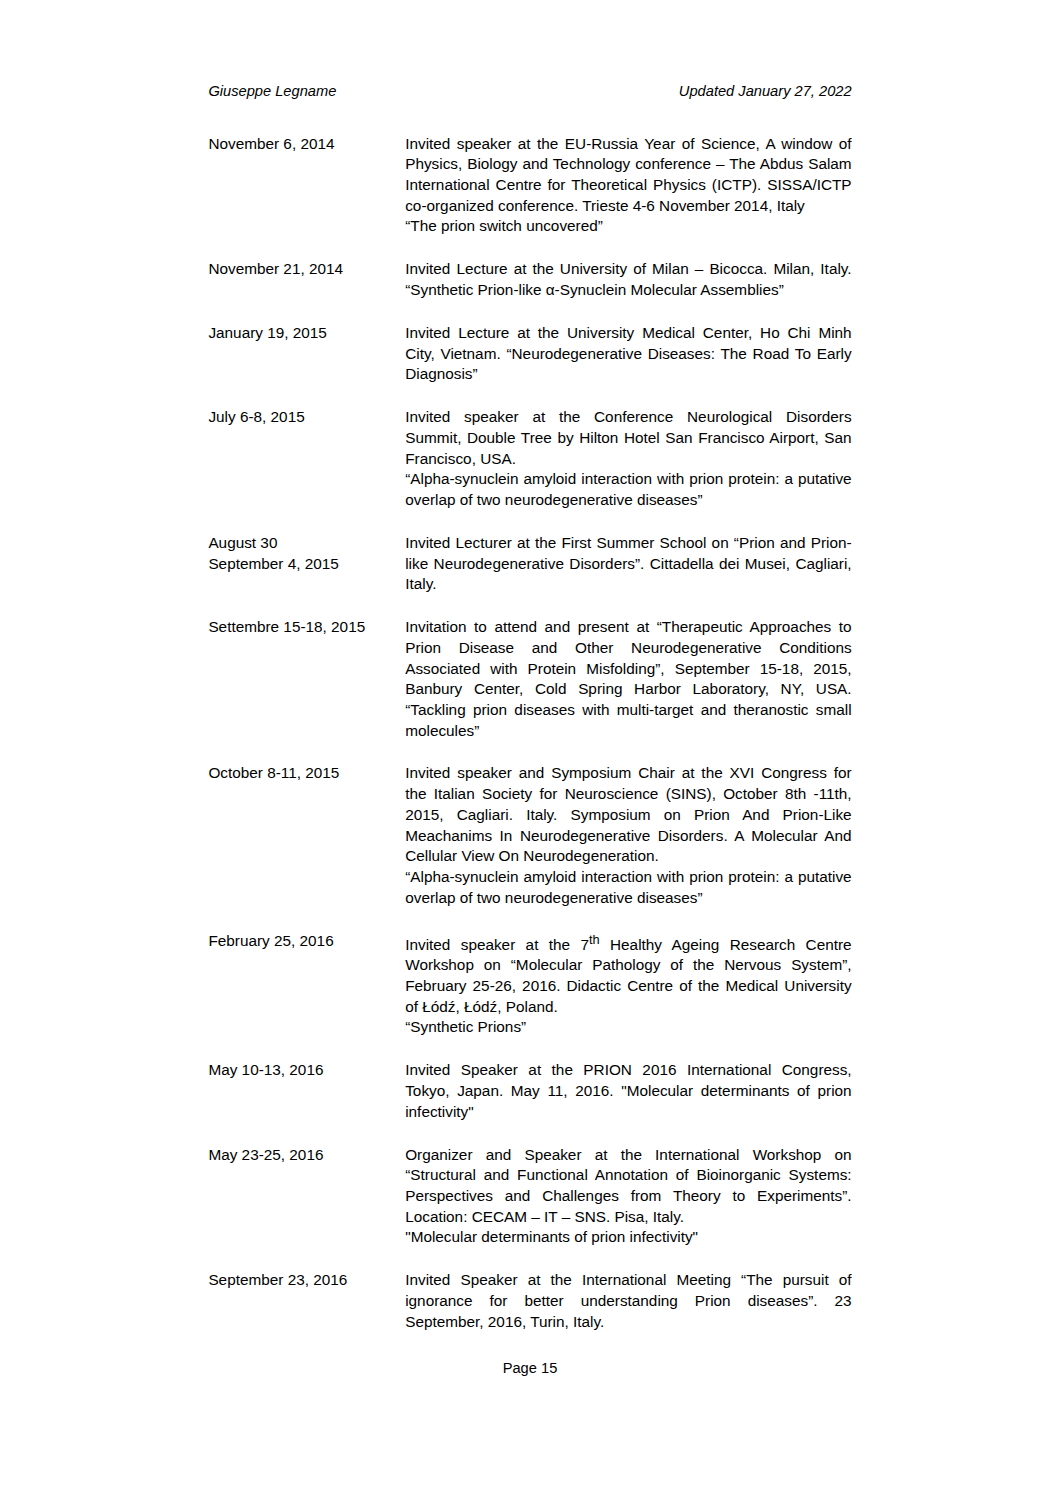Giuseppe Legname
Updated January 27, 2022
November 6, 2014
Invited speaker at the EU-Russia Year of Science, A window of Physics, Biology and Technology conference – The Abdus Salam International Centre for Theoretical Physics (ICTP). SISSA/ICTP co-organized conference. Trieste 4-6 November 2014, Italy
“The prion switch uncovered”
November 21, 2014
Invited Lecture at the University of Milan – Bicocca. Milan, Italy. “Synthetic Prion-like α-Synuclein Molecular Assemblies”
January 19, 2015
Invited Lecture at the University Medical Center, Ho Chi Minh City, Vietnam. “Neurodegenerative Diseases: The Road To Early Diagnosis”
July 6-8, 2015
Invited speaker at the Conference Neurological Disorders Summit, Double Tree by Hilton Hotel San Francisco Airport, San Francisco, USA.
“Alpha-synuclein amyloid interaction with prion protein: a putative overlap of two neurodegenerative diseases”
August 30 September 4, 2015
Invited Lecturer at the First Summer School on “Prion and Prion-like Neurodegenerative Disorders”. Cittadella dei Musei, Cagliari, Italy.
Settembre 15-18, 2015
Invitation to attend and present at “Therapeutic Approaches to Prion Disease and Other Neurodegenerative Conditions Associated with Protein Misfolding”, September 15-18, 2015, Banbury Center, Cold Spring Harbor Laboratory, NY, USA. “Tackling prion diseases with multi-target and theranostic small molecules”
October 8-11, 2015
Invited speaker and Symposium Chair at the XVI Congress for the Italian Society for Neuroscience (SINS), October 8th -11th, 2015, Cagliari. Italy. Symposium on Prion And Prion-Like Meachanims In Neurodegenerative Disorders. A Molecular And Cellular View On Neurodegeneration.
“Alpha-synuclein amyloid interaction with prion protein: a putative overlap of two neurodegenerative diseases”
February 25, 2016
Invited speaker at the 7th Healthy Ageing Research Centre Workshop on “Molecular Pathology of the Nervous System”, February 25-26, 2016. Didactic Centre of the Medical University of Łódź, Łódź, Poland.
“Synthetic Prions”
May 10-13, 2016
Invited Speaker at the PRION 2016 International Congress, Tokyo, Japan. May 11, 2016. "Molecular determinants of prion infectivity"
May 23-25, 2016
Organizer and Speaker at the International Workshop on “Structural and Functional Annotation of Bioinorganic Systems: Perspectives and Challenges from Theory to Experiments”. Location: CECAM – IT – SNS. Pisa, Italy.
"Molecular determinants of prion infectivity"
September 23, 2016
Invited Speaker at the International Meeting “The pursuit of ignorance for better understanding Prion diseases”. 23 September, 2016, Turin, Italy.
Page 15